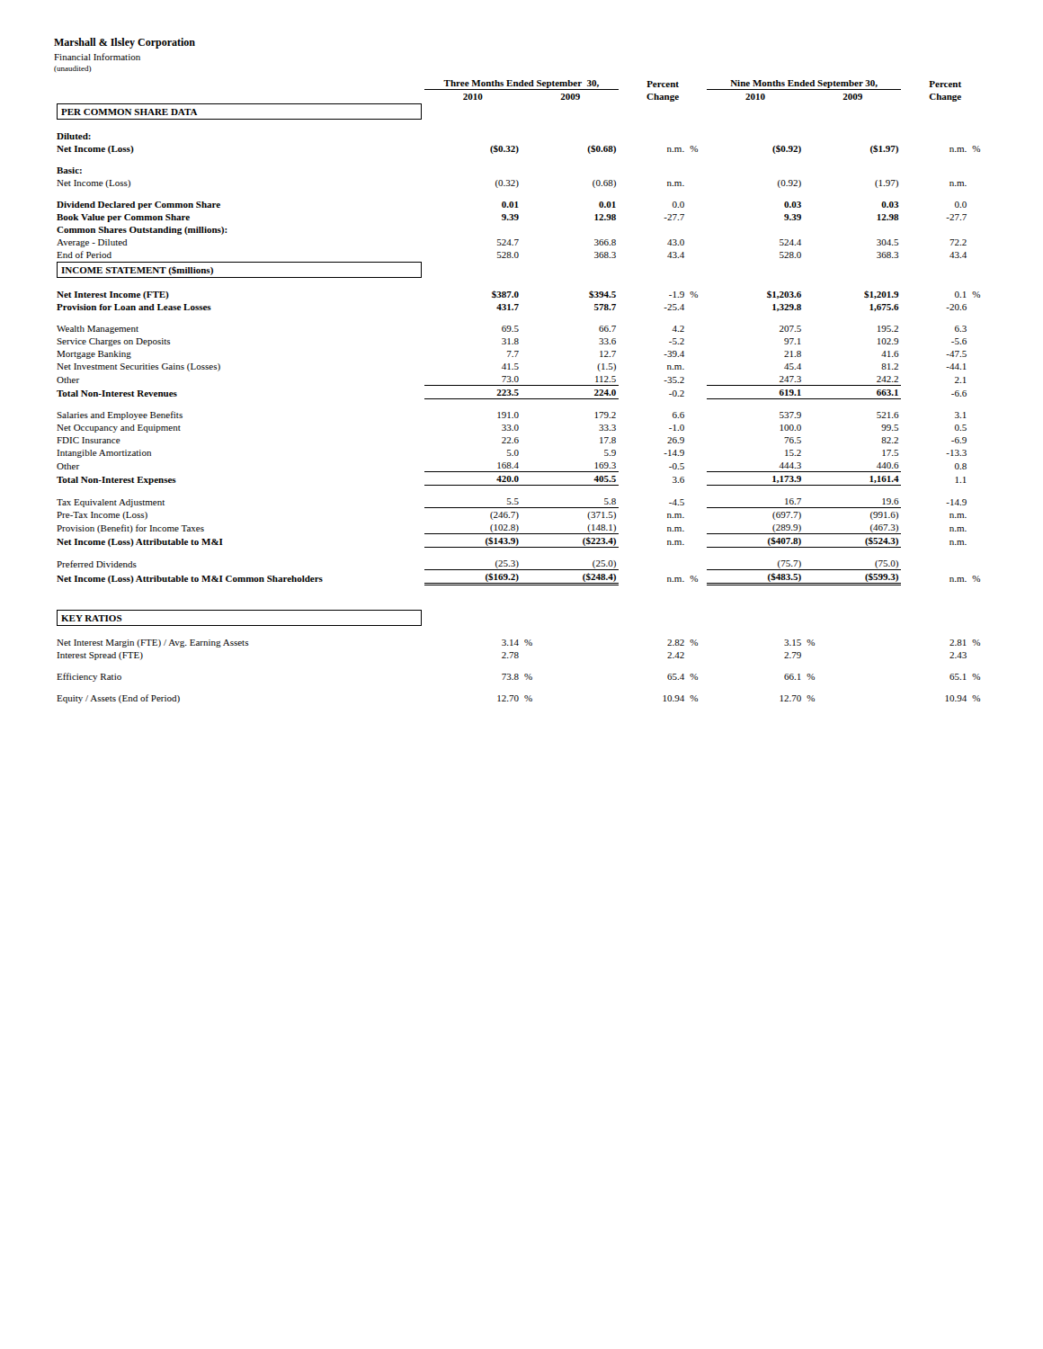Marshall & Ilsley Corporation
Financial Information
(unaudited)
| | Three Months Ended September 30, | Percent | Nine Months Ended September 30, | Percent |
| | 2010 | 2009 | Change | 2010 | 2009 | Change |
| PER COMMON SHARE DATA | |
| Diluted: | |
| Net Income (Loss) | ($0.32) | ($0.68) | n.m. | % | ($0.92) | ($1.97) | n.m. | % |
| Basic: | |
| Net Income (Loss) | (0.32) | (0.68) | n.m. | | (0.92) | (1.97) | n.m. | |
| Dividend Declared per Common Share | 0.01 | 0.01 | 0.0 | | 0.03 | 0.03 | 0.0 | |
| Book Value per Common Share | 9.39 | 12.98 | -27.7 | | 9.39 | 12.98 | -27.7 | |
| Common Shares Outstanding (millions): | |
| Average - Diluted | 524.7 | 366.8 | 43.0 | | 524.4 | 304.5 | 72.2 | |
| End of Period | 528.0 | 368.3 | 43.4 | | 528.0 | 368.3 | 43.4 | |
| INCOME STATEMENT ($millions) | |
| Net Interest Income (FTE) | $387.0 | $394.5 | -1.9 | % | $1,203.6 | $1,201.9 | 0.1 | % |
| Provision for Loan and Lease Losses | 431.7 | 578.7 | -25.4 | | 1,329.8 | 1,675.6 | -20.6 | |
| Wealth Management | 69.5 | 66.7 | 4.2 | | 207.5 | 195.2 | 6.3 | |
| Service Charges on Deposits | 31.8 | 33.6 | -5.2 | | 97.1 | 102.9 | -5.6 | |
| Mortgage Banking | 7.7 | 12.7 | -39.4 | | 21.8 | 41.6 | -47.5 | |
| Net Investment Securities Gains (Losses) | 41.5 | (1.5) | n.m. | | 45.4 | 81.2 | -44.1 | |
| Other | 73.0 | 112.5 | -35.2 | | 247.3 | 242.2 | 2.1 | |
| Total Non-Interest Revenues | 223.5 | 224.0 | -0.2 | | 619.1 | 663.1 | -6.6 | |
| Salaries and Employee Benefits | 191.0 | 179.2 | 6.6 | | 537.9 | 521.6 | 3.1 | |
| Net Occupancy and Equipment | 33.0 | 33.3 | -1.0 | | 100.0 | 99.5 | 0.5 | |
| FDIC Insurance | 22.6 | 17.8 | 26.9 | | 76.5 | 82.2 | -6.9 | |
| Intangible Amortization | 5.0 | 5.9 | -14.9 | | 15.2 | 17.5 | -13.3 | |
| Other | 168.4 | 169.3 | -0.5 | | 444.3 | 440.6 | 0.8 | |
| Total Non-Interest Expenses | 420.0 | 405.5 | 3.6 | | 1,173.9 | 1,161.4 | 1.1 | |
| Tax Equivalent Adjustment | 5.5 | 5.8 | -4.5 | | 16.7 | 19.6 | -14.9 | |
| Pre-Tax Income (Loss) | (246.7) | (371.5) | n.m. | | (697.7) | (991.6) | n.m. | |
| Provision (Benefit) for Income Taxes | (102.8) | (148.1) | n.m. | | (289.9) | (467.3) | n.m. | |
| Net Income (Loss) Attributable to M&I | ($143.9) | ($223.4) | n.m. | | ($407.8) | ($524.3) | n.m. | |
| Preferred Dividends | (25.3) | (25.0) | | | (75.7) | (75.0) | | |
| Net Income (Loss) Attributable to M&I Common Shareholders | ($169.2) | ($248.4) | n.m. | % | ($483.5) | ($599.3) | n.m. | % |
| KEY RATIOS | |
| Net Interest Margin (FTE) / Avg. Earning Assets | 3.14 | % | 2.82 | % | 3.15 | % | 2.81 | % |
| Interest Spread (FTE) | 2.78 | | 2.42 | | 2.79 | | 2.43 | |
| Efficiency Ratio | 73.8 | % | 65.4 | % | 66.1 | % | 65.1 | % |
| Equity / Assets (End of Period) | 12.70 | % | 10.94 | % | 12.70 | % | 10.94 | % |